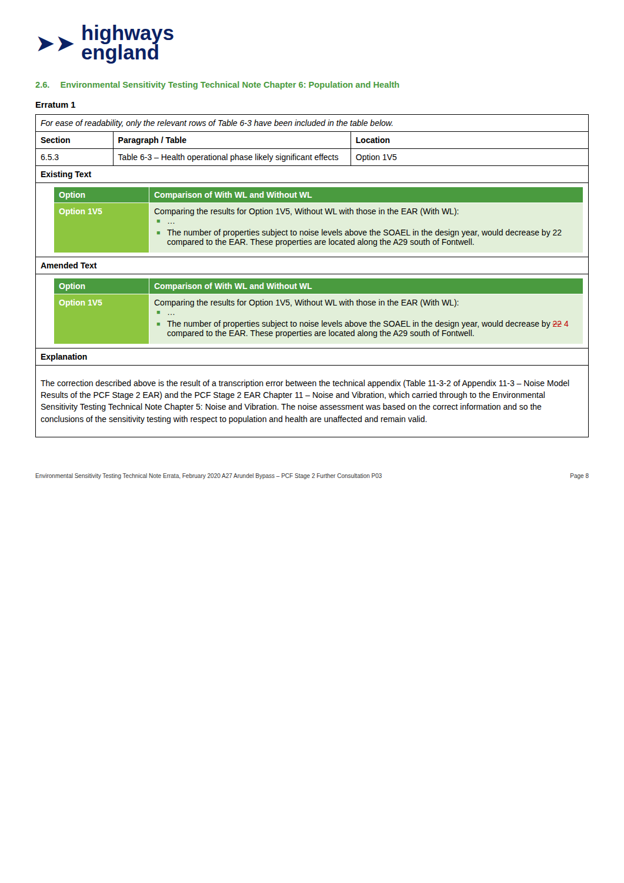➤➤highways
england
2.6. Environmental Sensitivity Testing Technical Note Chapter 6: Population and Health
Erratum 1
| For ease of readability, only the relevant rows of Table 6-3 have been included in the table below. |
| Section | Paragraph / Table | Location |
| 6.5.3 | Table 6-3 – Health operational phase likely significant effects | Option 1V5 |
| Existing Text |
| / Option / Comparison of With WL and Without WL / / --- / --- / / Option 1V5 / Comparing the results for Option 1V5, Without WL with those in the EAR (With WL): … The number of properties subject to noise levels above the SOAEL in the design year, would decrease by 22 compared to the EAR. These properties are located along the A29 south of Fontwell. / |
| Amended Text |
| / Option / Comparison of With WL and Without WL / / --- / --- / / Option 1V5 / Comparing the results for Option 1V5, Without WL with those in the EAR (With WL): … The number of properties subject to noise levels above the SOAEL in the design year, would decrease by 22 4 compared to the EAR. These properties are located along the A29 south of Fontwell. / |
| Explanation |
| The correction described above is the result of a transcription error between the technical appendix (Table 11-3-2 of Appendix 11-3 – Noise Model Results of the PCF Stage 2 EAR) and the PCF Stage 2 EAR Chapter 11 – Noise and Vibration, which carried through to the Environmental Sensitivity Testing Technical Note Chapter 5: Noise and Vibration. The noise assessment was based on the correct information and so the conclusions of the sensitivity testing with respect to population and health are unaffected and remain valid. |
Environmental Sensitivity Testing Technical Note Errata, February 2020 A27 Arundel Bypass – PCF Stage 2 Further Consultation P03
Page 8